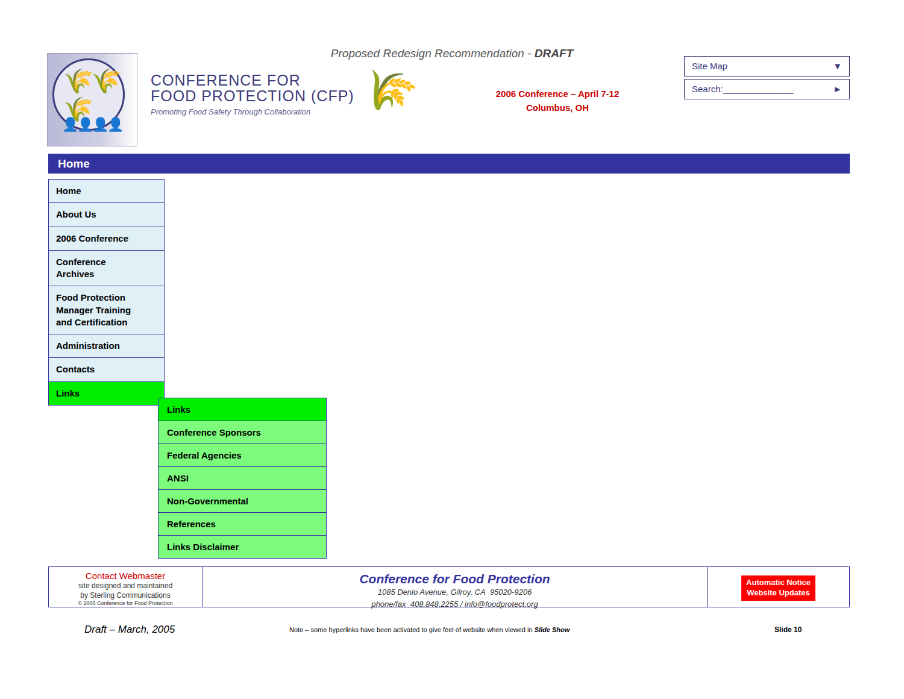Proposed Redesign Recommendation - DRAFT
🌾🌾🌾
👤👤👤👤
Conference for
Food Protection (CFP)
Promoting Food Safety Through Collaboration
🌾
2006 Conference – April 7-12
Columbus, OH
Site Map ▼
Search:______________ ►
Home
Home
About Us
2006 Conference
Conference
Archives
Food Protection
Manager Training
and Certification
Administration
Contacts
Links
Links
Conference Sponsors
Federal Agencies
ANSI
Non-Governmental
References
Links Disclaimer
Contact Webmaster
site designed and maintained
by Sterling Communications
© 2005 Conference for Food Protection
Conference for Food Protection
1085 Denio Avenue, Gilroy, CA 95020-9206
phone/fax 408.848.2255 / info@foodprotect.org
Automatic Notice
Website Updates
Draft – March, 2005
Note – some hyperlinks have been activated to give feel of website when viewed in Slide Show
Slide 10